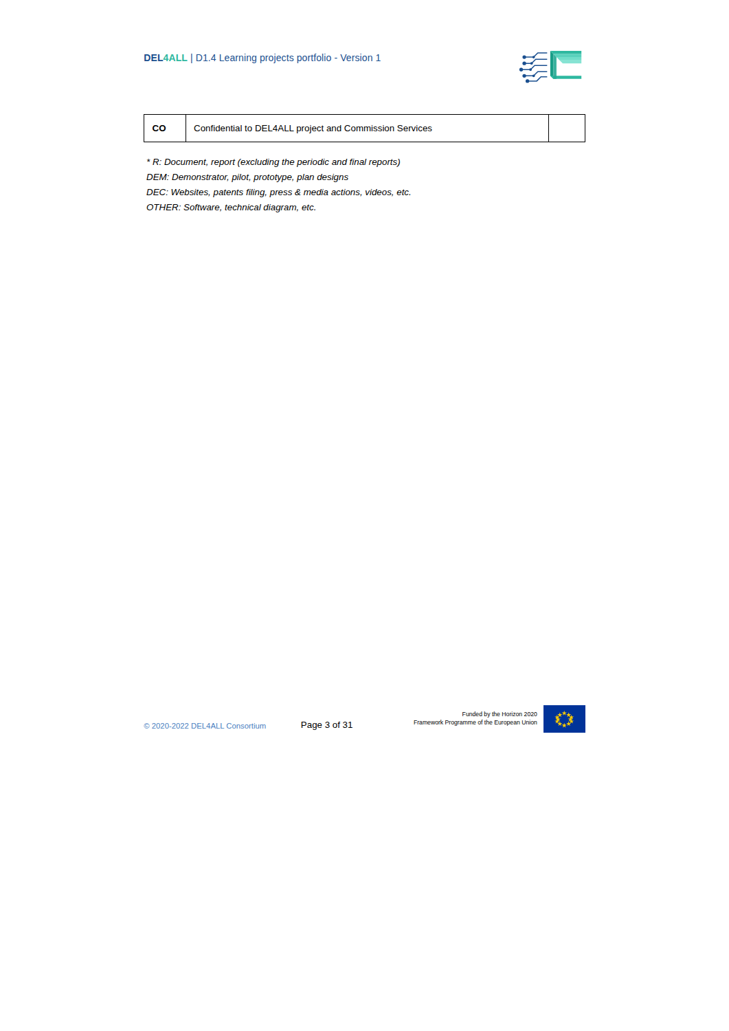DEL 4 ALL | D1.4 Learning projects portfolio - Version 1
| CO | Confidential to DEL4ALL project and Commission Services | |
* R: Document, report (excluding the periodic and final reports)
DEM: Demonstrator, pilot, prototype, plan designs
DEC: Websites, patents filing, press & media actions, videos, etc.
OTHER: Software, technical diagram, etc.
© 2020-2022 DEL4ALL Consortium
Page 3 of 31
Funded by the Horizon 2020
Framework Programme of the European Union